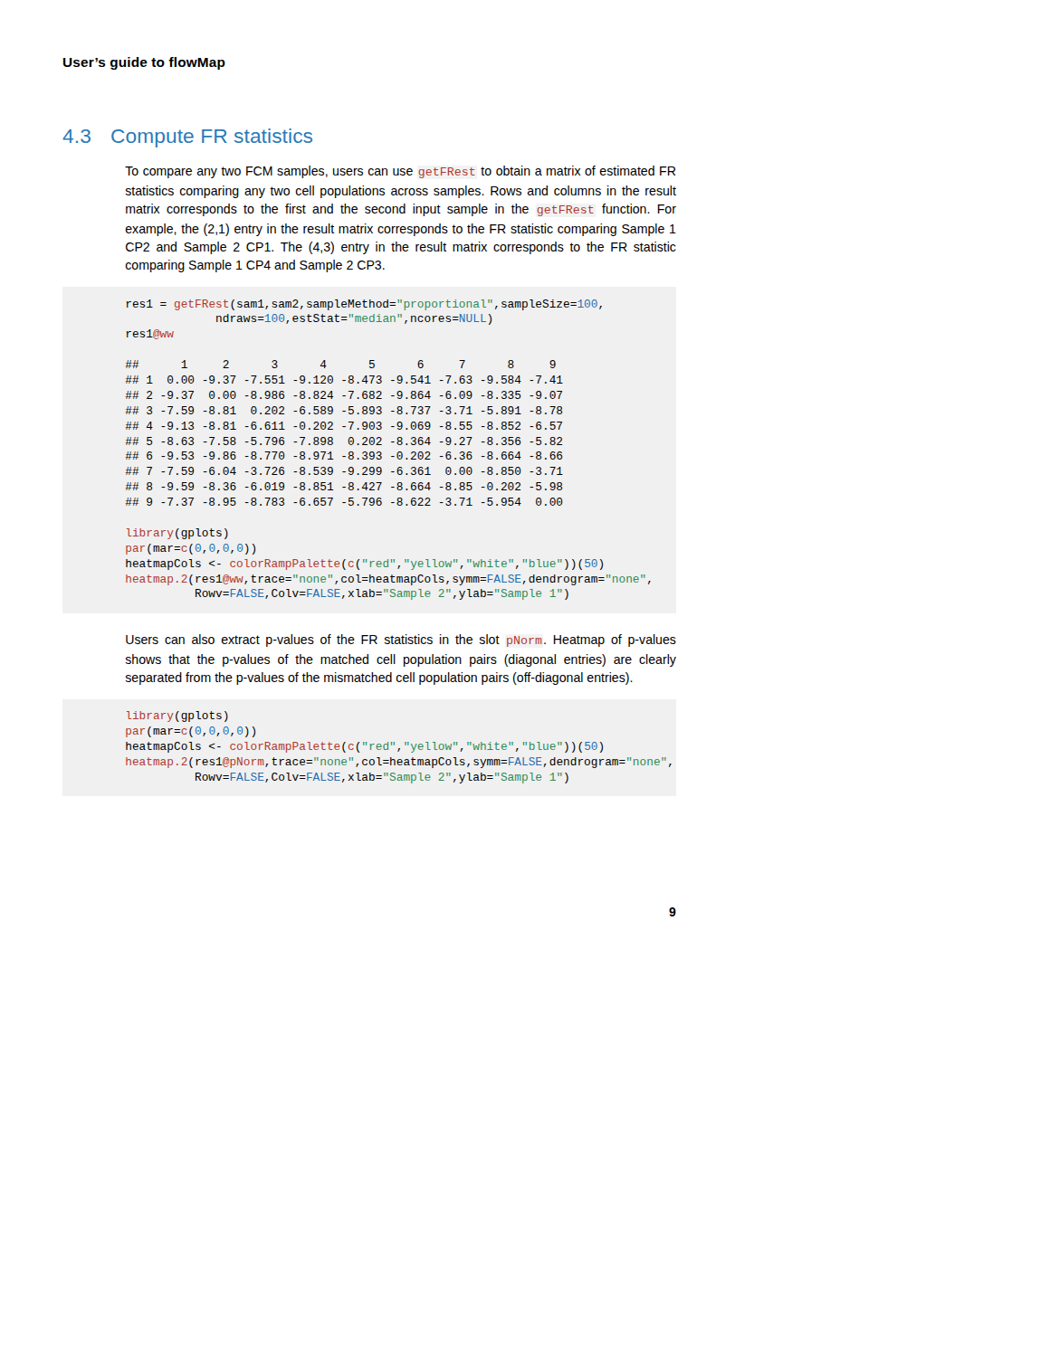User’s guide to flowMap
4.3 Compute FR statistics
To compare any two FCM samples, users can use getFRest to obtain a matrix of estimated FR statistics comparing any two cell populations across samples. Rows and columns in the result matrix corresponds to the first and the second input sample in the getFRest function. For example, the (2,1) entry in the result matrix corresponds to the FR statistic comparing Sample 1 CP2 and Sample 2 CP1. The (4,3) entry in the result matrix corresponds to the FR statistic comparing Sample 1 CP4 and Sample 2 CP3.
res1 = getFRest(sam1,sam2,sampleMethod="proportional",sampleSize=100, ndraws=100,estStat="median",ncores=NULL) res1@ww ## 1 2 3 4 5 6 7 8 9 ## 1 0.00 -9.37 -7.551 -9.120 -8.473 -9.541 -7.63 -9.584 -7.41 ## 2 -9.37 0.00 -8.986 -8.824 -7.682 -9.864 -6.09 -8.335 -9.07 ## 3 -7.59 -8.81 0.202 -6.589 -5.893 -8.737 -3.71 -5.891 -8.78 ## 4 -9.13 -8.81 -6.611 -0.202 -7.903 -9.069 -8.55 -8.852 -6.57 ## 5 -8.63 -7.58 -5.796 -7.898 0.202 -8.364 -9.27 -8.356 -5.82 ## 6 -9.53 -9.86 -8.770 -8.971 -8.393 -0.202 -6.36 -8.664 -8.66 ## 7 -7.59 -6.04 -3.726 -8.539 -9.299 -6.361 0.00 -8.850 -3.71 ## 8 -9.59 -8.36 -6.019 -8.851 -8.427 -8.664 -8.85 -0.202 -5.98 ## 9 -7.37 -8.95 -8.783 -6.657 -5.796 -8.622 -3.71 -5.954 0.00 library(gplots) par(mar=c(0,0,0,0)) heatmapCols <- colorRampPalette(c("red","yellow","white","blue"))(50) heatmap.2(res1@ww,trace="none",col=heatmapCols,symm=FALSE,dendrogram="none", Rowv=FALSE,Colv=FALSE,xlab="Sample 2",ylab="Sample 1")
Users can also extract p-values of the FR statistics in the slot pNorm. Heatmap of p-values shows that the p-values of the matched cell population pairs (diagonal entries) are clearly separated from the p-values of the mismatched cell population pairs (off-diagonal entries).
library(gplots) par(mar=c(0,0,0,0)) heatmapCols <- colorRampPalette(c("red","yellow","white","blue"))(50) heatmap.2(res1@pNorm,trace="none",col=heatmapCols,symm=FALSE,dendrogram="none", Rowv=FALSE,Colv=FALSE,xlab="Sample 2",ylab="Sample 1")
9